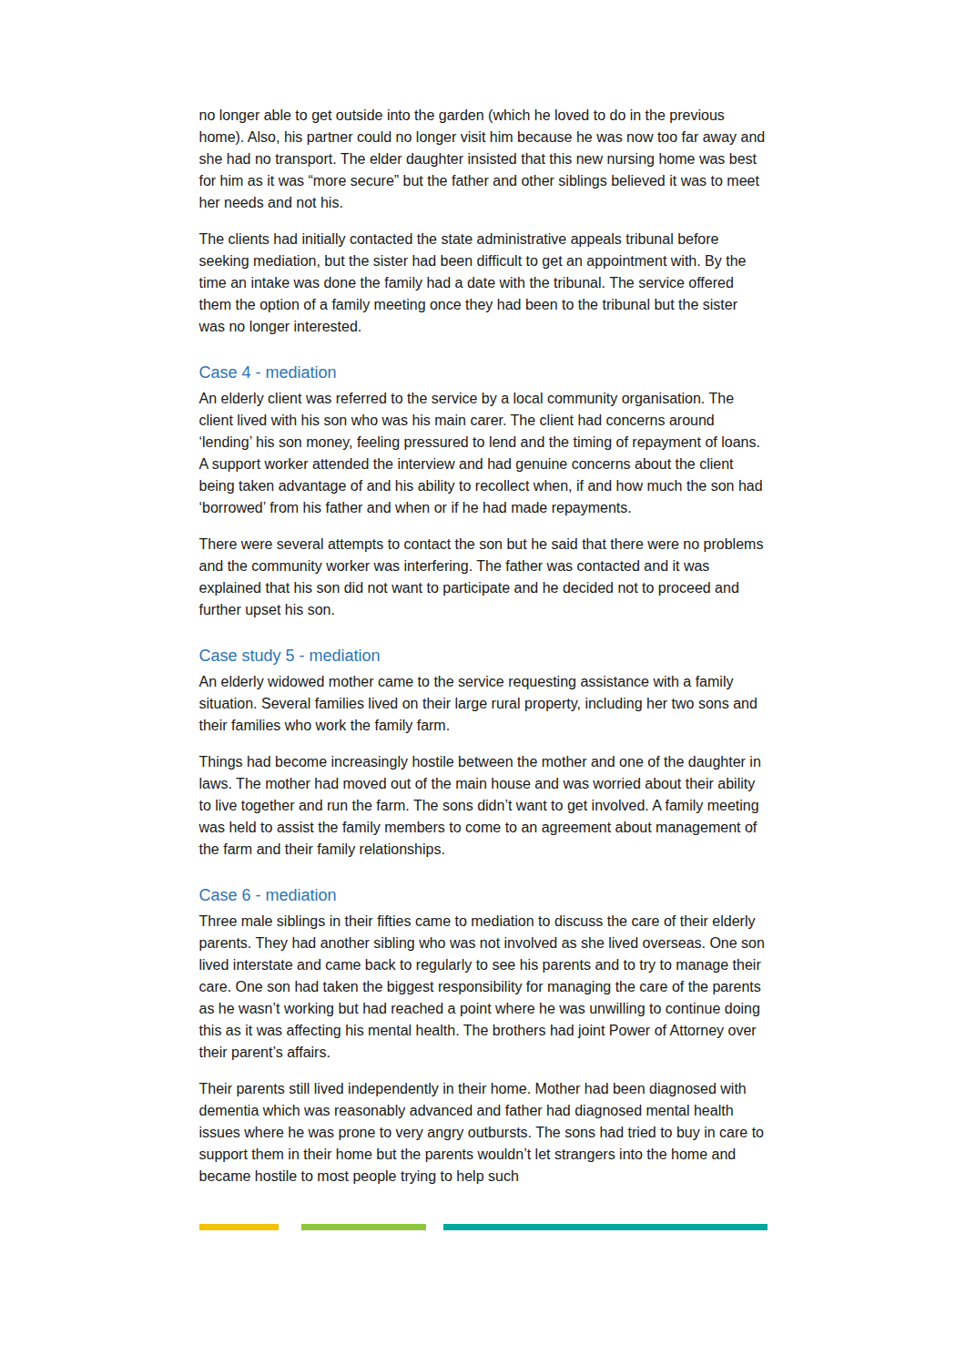no longer able to get outside into the garden (which he loved to do in the previous home). Also, his partner could no longer visit him because he was now too far away and she had no transport. The elder daughter insisted that this new nursing home was best for him as it was “more secure” but the father and other siblings believed it was to meet her needs and not his.
The clients had initially contacted the state administrative appeals tribunal before seeking mediation, but the sister had been difficult to get an appointment with. By the time an intake was done the family had a date with the tribunal. The service offered them the option of a family meeting once they had been to the tribunal but the sister was no longer interested.
Case 4 - mediation
An elderly client was referred to the service by a local community organisation. The client lived with his son who was his main carer. The client had concerns around ‘lending’ his son money, feeling pressured to lend and the timing of repayment of loans. A support worker attended the interview and had genuine concerns about the client being taken advantage of and his ability to recollect when, if and how much the son had ‘borrowed’ from his father and when or if he had made repayments.
There were several attempts to contact the son but he said that there were no problems and the community worker was interfering. The father was contacted and it was explained that his son did not want to participate and he decided not to proceed and further upset his son.
Case study 5 - mediation
An elderly widowed mother came to the service requesting assistance with a family situation. Several families lived on their large rural property, including her two sons and their families who work the family farm.
Things had become increasingly hostile between the mother and one of the daughter in laws. The mother had moved out of the main house and was worried about their ability to live together and run the farm. The sons didn’t want to get involved. A family meeting was held to assist the family members to come to an agreement about management of the farm and their family relationships.
Case 6 - mediation
Three male siblings in their fifties came to mediation to discuss the care of their elderly parents. They had another sibling who was not involved as she lived overseas. One son lived interstate and came back to regularly to see his parents and to try to manage their care. One son had taken the biggest responsibility for managing the care of the parents as he wasn’t working but had reached a point where he was unwilling to continue doing this as it was affecting his mental health. The brothers had joint Power of Attorney over their parent’s affairs.
Their parents still lived independently in their home. Mother had been diagnosed with dementia which was reasonably advanced and father had diagnosed mental health issues where he was prone to very angry outbursts. The sons had tried to buy in care to support them in their home but the parents wouldn’t let strangers into the home and became hostile to most people trying to help such